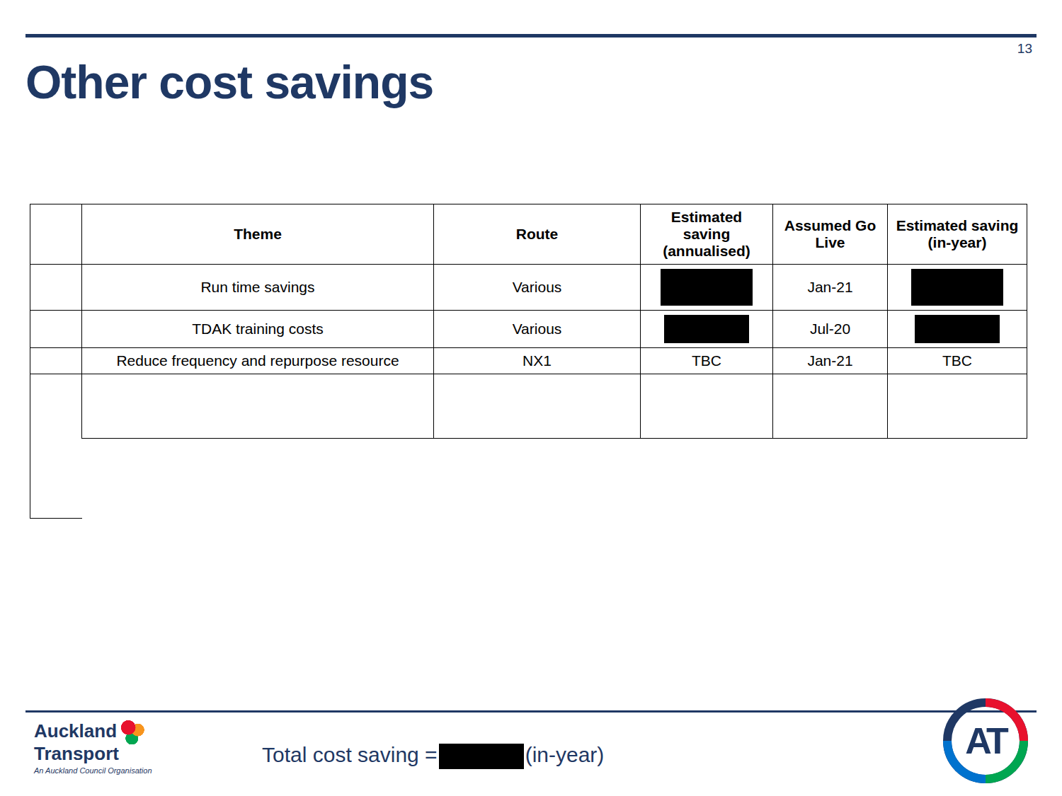13
Other cost savings
| | Theme | Route | Estimated saving (annualised) | Assumed Go Live | Estimated saving (in-year) |
| | Run time savings | Various | | Jan-21 | |
| | TDAK training costs | Various | | Jul-20 | |
| | Reduce frequency and repurpose resource | NX1 | TBC | Jan-21 | TBC |
Total cost saving = (in-year)
Auckland
Transport
An Auckland Council Organisation
AT